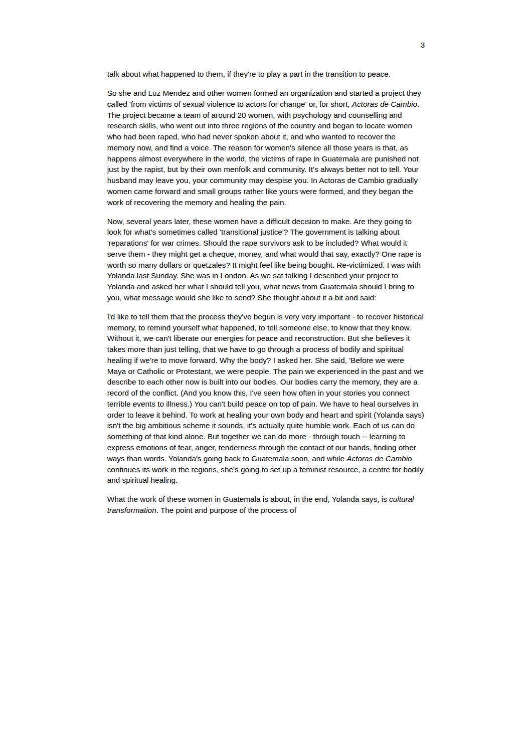3
talk about what happened to them, if they're to play a part in the transition to peace.
So she and Luz Mendez and other women formed an organization and started a project they called 'from victims of sexual violence to actors for change' or, for short, Actoras de Cambio. The project became a team of around 20 women, with psychology and counselling and research skills, who went out into three regions of the country and began to locate women who had been raped, who had never spoken about it, and who wanted to recover the memory now, and find a voice. The reason for women's silence all those years is that, as happens almost everywhere in the world, the victims of rape in Guatemala are punished not just by the rapist, but by their own menfolk and community. It's always better not to tell. Your husband may leave you, your community may despise you. In Actoras de Cambio gradually women came forward and small groups rather like yours were formed, and they began the work of recovering the memory and healing the pain.
Now, several years later, these women have a difficult decision to make. Are they going to look for what's sometimes called 'transitional justice'? The government is talking about 'reparations' for war crimes. Should the rape survivors ask to be included? What would it serve them - they might get a cheque, money, and what would that say, exactly? One rape is worth so many dollars or quetzales? It might feel like being bought. Re-victimized. I was with Yolanda last Sunday. She was in London. As we sat talking I described your project to Yolanda and asked her what I should tell you, what news from Guatemala should I bring to you, what message would she like to send? She thought about it a bit and said:
I'd like to tell them that the process they've begun is very very important - to recover historical memory, to remind yourself what happened, to tell someone else, to know that they know. Without it, we can't liberate our energies for peace and reconstruction. But she believes it takes more than just telling, that we have to go through a process of bodily and spiritual healing if we're to move forward. Why the body? I asked her. She said, 'Before we were Maya or Catholic or Protestant, we were people. The pain we experienced in the past and we describe to each other now is built into our bodies. Our bodies carry the memory, they are a record of the conflict. (And you know this, I've seen how often in your stories you connect terrible events to illness.) You can't build peace on top of pain. We have to heal ourselves in order to leave it behind. To work at healing your own body and heart and spirit (Yolanda says) isn't the big ambitious scheme it sounds, it's actually quite humble work. Each of us can do something of that kind alone. But together we can do more - through touch -- learning to express emotions of fear, anger, tenderness through the contact of our hands, finding other ways than words. Yolanda's going back to Guatemala soon, and while Actoras de Cambio continues its work in the regions, she's going to set up a feminist resource, a centre for bodily and spiritual healing.
What the work of these women in Guatemala is about, in the end, Yolanda says, is cultural transformation. The point and purpose of the process of